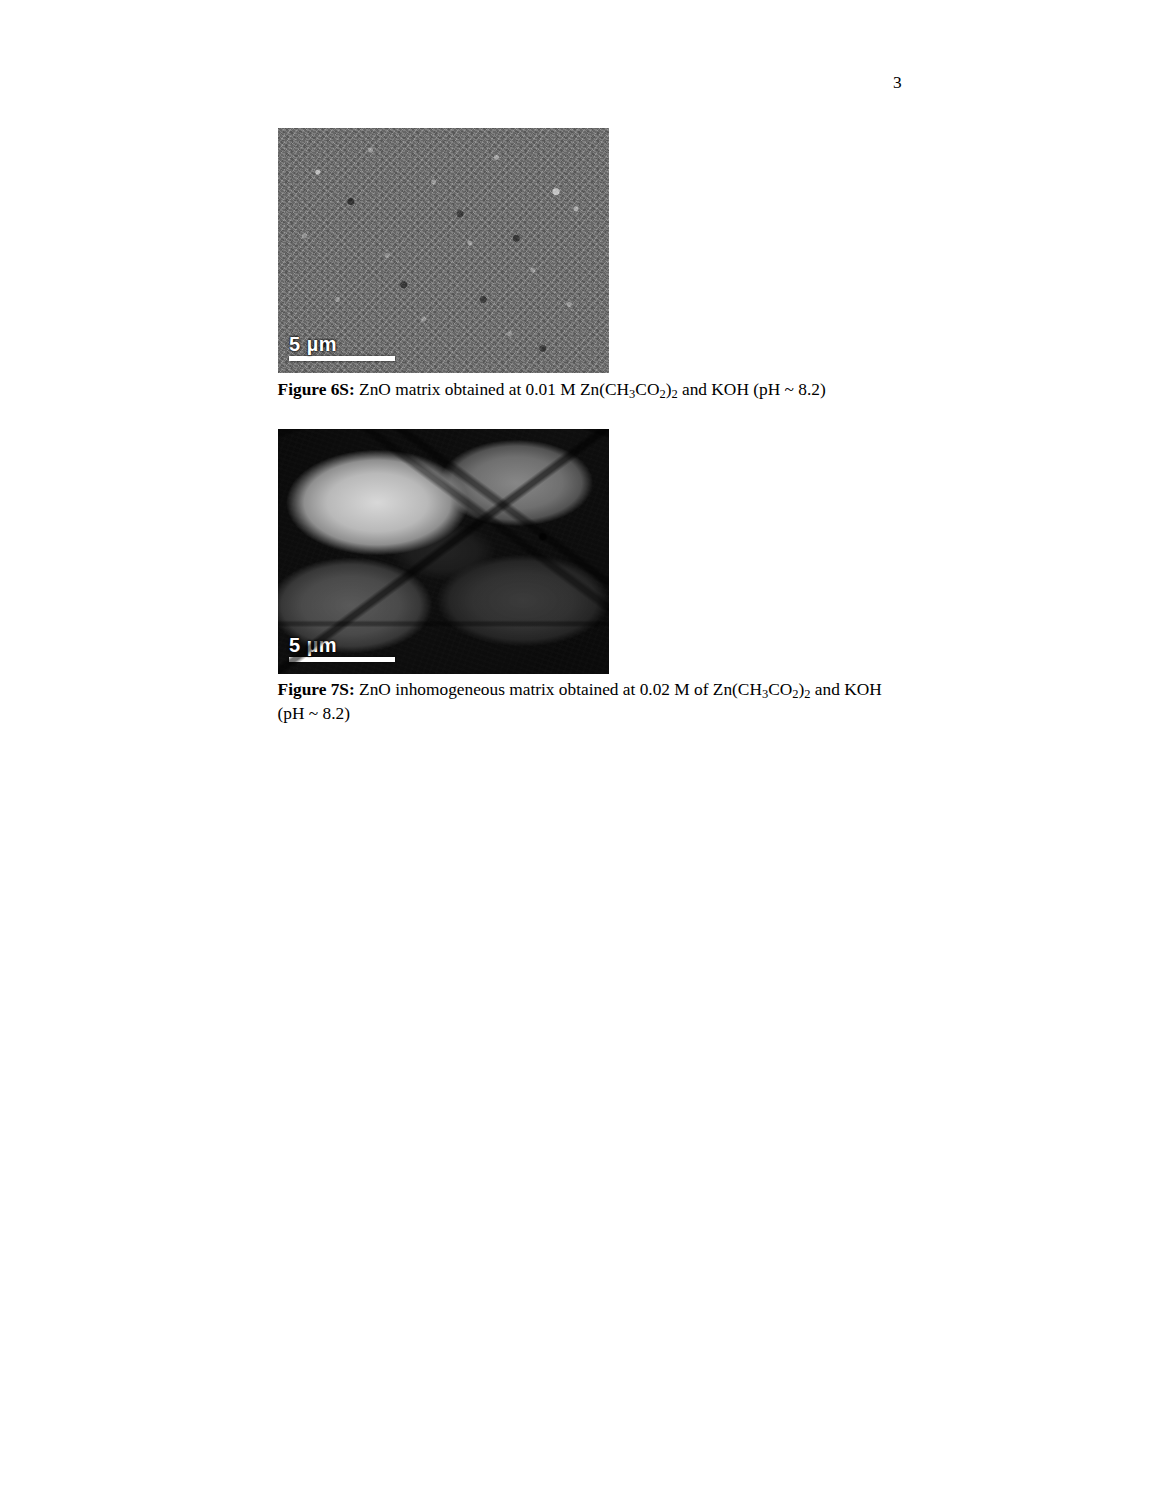3
5 µm
Figure 6S: ZnO matrix obtained at 0.01 M Zn(CH3CO2)2 and KOH (pH ~ 8.2)
5 µm
Figure 7S: ZnO inhomogeneous matrix obtained at 0.02 M of Zn(CH3CO2)2 and KOH (pH ~ 8.2)